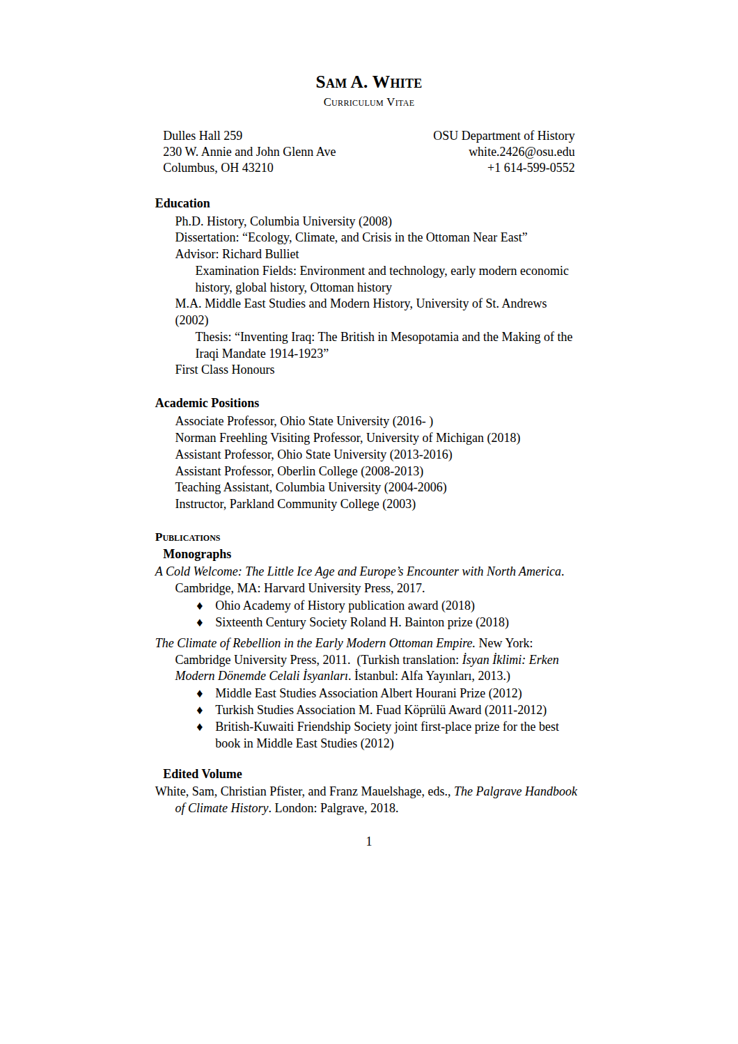Sam A. White
Curriculum Vitae
| Dulles Hall 259 | OSU Department of History |
| 230 W. Annie and John Glenn Ave | white.2426@osu.edu |
| Columbus, OH 43210 | +1 614-599-0552 |
Education
Ph.D. History, Columbia University (2008)
Dissertation: “Ecology, Climate, and Crisis in the Ottoman Near East”
Advisor: Richard Bulliet
Examination Fields: Environment and technology, early modern economic history, global history, Ottoman history
M.A. Middle East Studies and Modern History, University of St. Andrews (2002)
Thesis: “Inventing Iraq: The British in Mesopotamia and the Making of the Iraqi Mandate 1914-1923”
First Class Honours
Academic Positions
Associate Professor, Ohio State University (2016- )
Norman Freehling Visiting Professor, University of Michigan (2018)
Assistant Professor, Ohio State University (2013-2016)
Assistant Professor, Oberlin College (2008-2013)
Teaching Assistant, Columbia University (2004-2006)
Instructor, Parkland Community College (2003)
Publications
Monographs
A Cold Welcome: The Little Ice Age and Europe’s Encounter with North America. Cambridge, MA: Harvard University Press, 2017.
Ohio Academy of History publication award (2018)
Sixteenth Century Society Roland H. Bainton prize (2018)
The Climate of Rebellion in the Early Modern Ottoman Empire. New York: Cambridge University Press, 2011. (Turkish translation: İsyan İklimi: Erken Modern Dönemde Celali İsyanları. İstanbul: Alfa Yayınları, 2013.)
Middle East Studies Association Albert Hourani Prize (2012)
Turkish Studies Association M. Fuad Köprülü Award (2011-2012)
British-Kuwaiti Friendship Society joint first-place prize for the best book in Middle East Studies (2012)
Edited Volume
White, Sam, Christian Pfister, and Franz Mauelshage, eds., The Palgrave Handbook of Climate History. London: Palgrave, 2018.
1